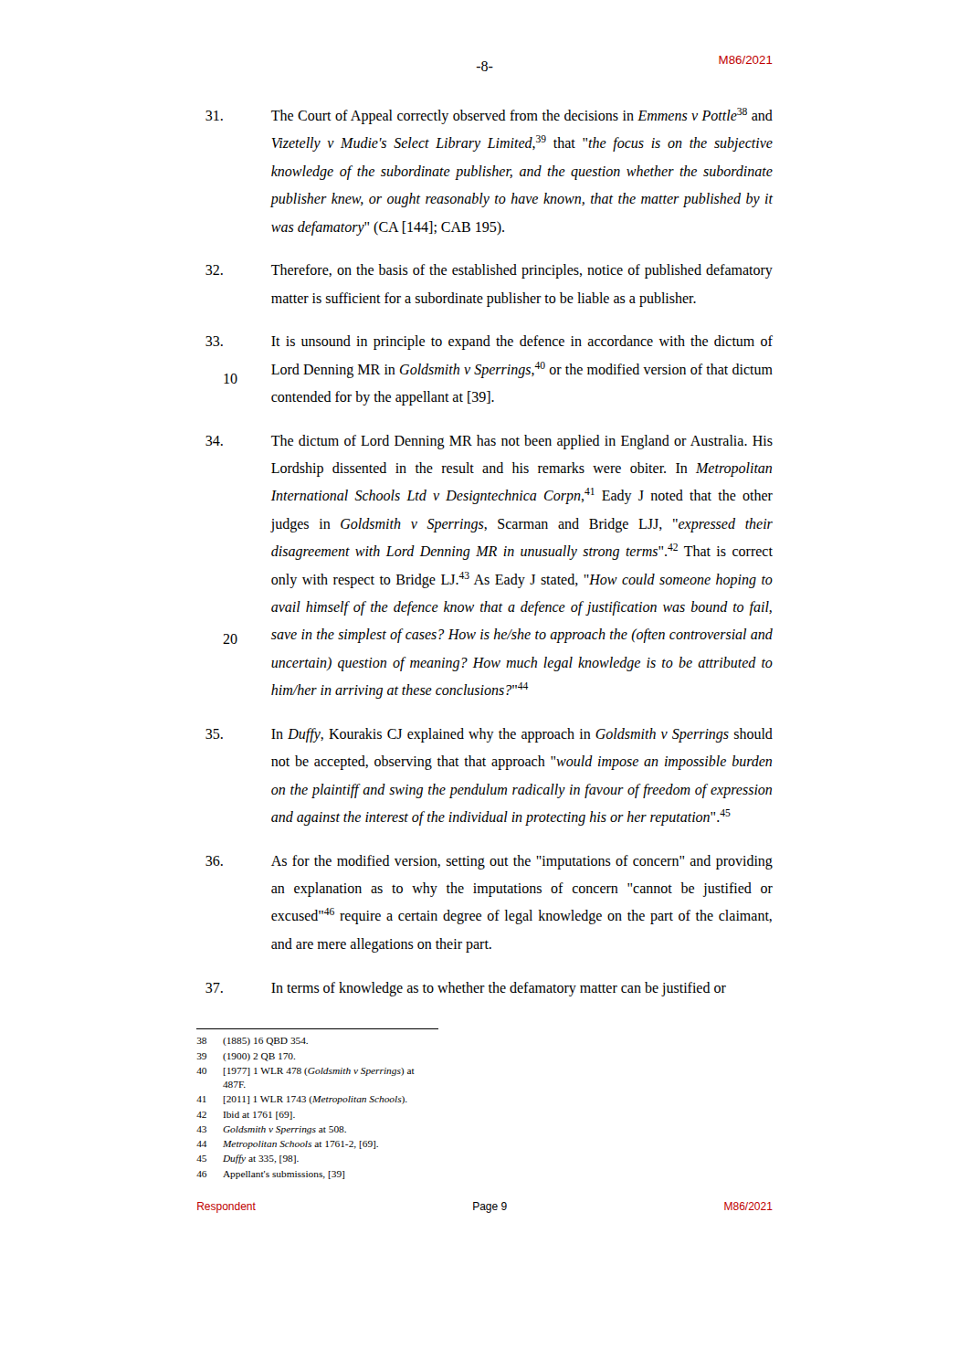-8-
M86/2021
31. The Court of Appeal correctly observed from the decisions in Emmens v Pottle38 and Vizetelly v Mudie's Select Library Limited,39 that "the focus is on the subjective knowledge of the subordinate publisher, and the question whether the subordinate publisher knew, or ought reasonably to have known, that the matter published by it was defamatory" (CA [144]; CAB 195).
32. Therefore, on the basis of the established principles, notice of published defamatory matter is sufficient for a subordinate publisher to be liable as a publisher.
33. It is unsound in principle to expand the defence in accordance with the dictum of Lord Denning MR in Goldsmith v Sperrings,40 or the modified version of that dictum contended for by the appellant at [39]. 10
34. The dictum of Lord Denning MR has not been applied in England or Australia. His Lordship dissented in the result and his remarks were obiter. In Metropolitan International Schools Ltd v Designtechnica Corpn,41 Eady J noted that the other judges in Goldsmith v Sperrings, Scarman and Bridge LJJ, "expressed their disagreement with Lord Denning MR in unusually strong terms".42 That is correct only with respect to Bridge LJ.43 As Eady J stated, "How could someone hoping to avail himself of the defence know that a defence of justification was bound to fail, save in the simplest of cases? How is he/she to approach the (often controversial and uncertain) question of meaning? How much legal knowledge is to be attributed to him/her in arriving at these conclusions?"44 20
35. In Duffy, Kourakis CJ explained why the approach in Goldsmith v Sperrings should not be accepted, observing that that approach "would impose an impossible burden on the plaintiff and swing the pendulum radically in favour of freedom of expression and against the interest of the individual in protecting his or her reputation".45
36. As for the modified version, setting out the "imputations of concern" and providing an explanation as to why the imputations of concern "cannot be justified or excused"46 require a certain degree of legal knowledge on the part of the claimant, and are mere allegations on their part.
37. In terms of knowledge as to whether the defamatory matter can be justified or
38(1885) 16 QBD 354.
39(1900) 2 QB 170.
40[1977] 1 WLR 478 (Goldsmith v Sperrings) at 487F.
41[2011] 1 WLR 1743 (Metropolitan Schools).
42 Ibid at 1761 [69].
43 Goldsmith v Sperrings at 508.
44 Metropolitan Schools at 1761-2, [69].
45 Duffy at 335, [98].
46 Appellant's submissions, [39]
Respondent
Page 9
M86/2021